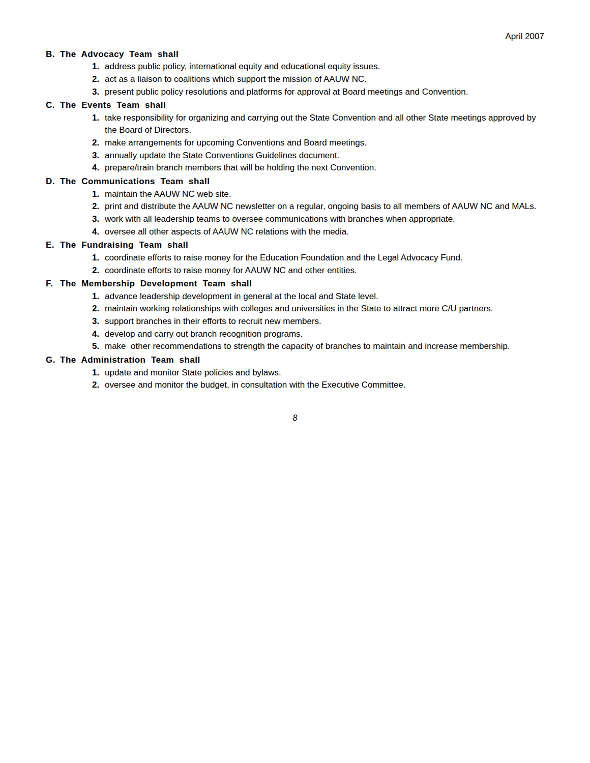April 2007
B. The Advocacy Team shall
address public policy, international equity and educational equity issues.
act as a liaison to coalitions which support the mission of AAUW NC.
present public policy resolutions and platforms for approval at Board meetings and Convention.
C. The Events Team shall
take responsibility for organizing and carrying out the State Convention and all other State meetings approved by the Board of Directors.
make arrangements for upcoming Conventions and Board meetings.
annually update the State Conventions Guidelines document.
prepare/train branch members that will be holding the next Convention.
D. The Communications Team shall
maintain the AAUW NC web site.
print and distribute the AAUW NC newsletter on a regular, ongoing basis to all members of AAUW NC and MALs.
work with all leadership teams to oversee communications with branches when appropriate.
oversee all other aspects of AAUW NC relations with the media.
E. The Fundraising Team shall
coordinate efforts to raise money for the Education Foundation and the Legal Advocacy Fund.
coordinate efforts to raise money for AAUW NC and other entities.
F. The Membership Development Team shall
advance leadership development in general at the local and State level.
maintain working relationships with colleges and universities in the State to attract more C/U partners.
support branches in their efforts to recruit new members.
develop and carry out branch recognition programs.
make other recommendations to strength the capacity of branches to maintain and increase membership.
G. The Administration Team shall
update and monitor State policies and bylaws.
oversee and monitor the budget, in consultation with the Executive Committee.
8